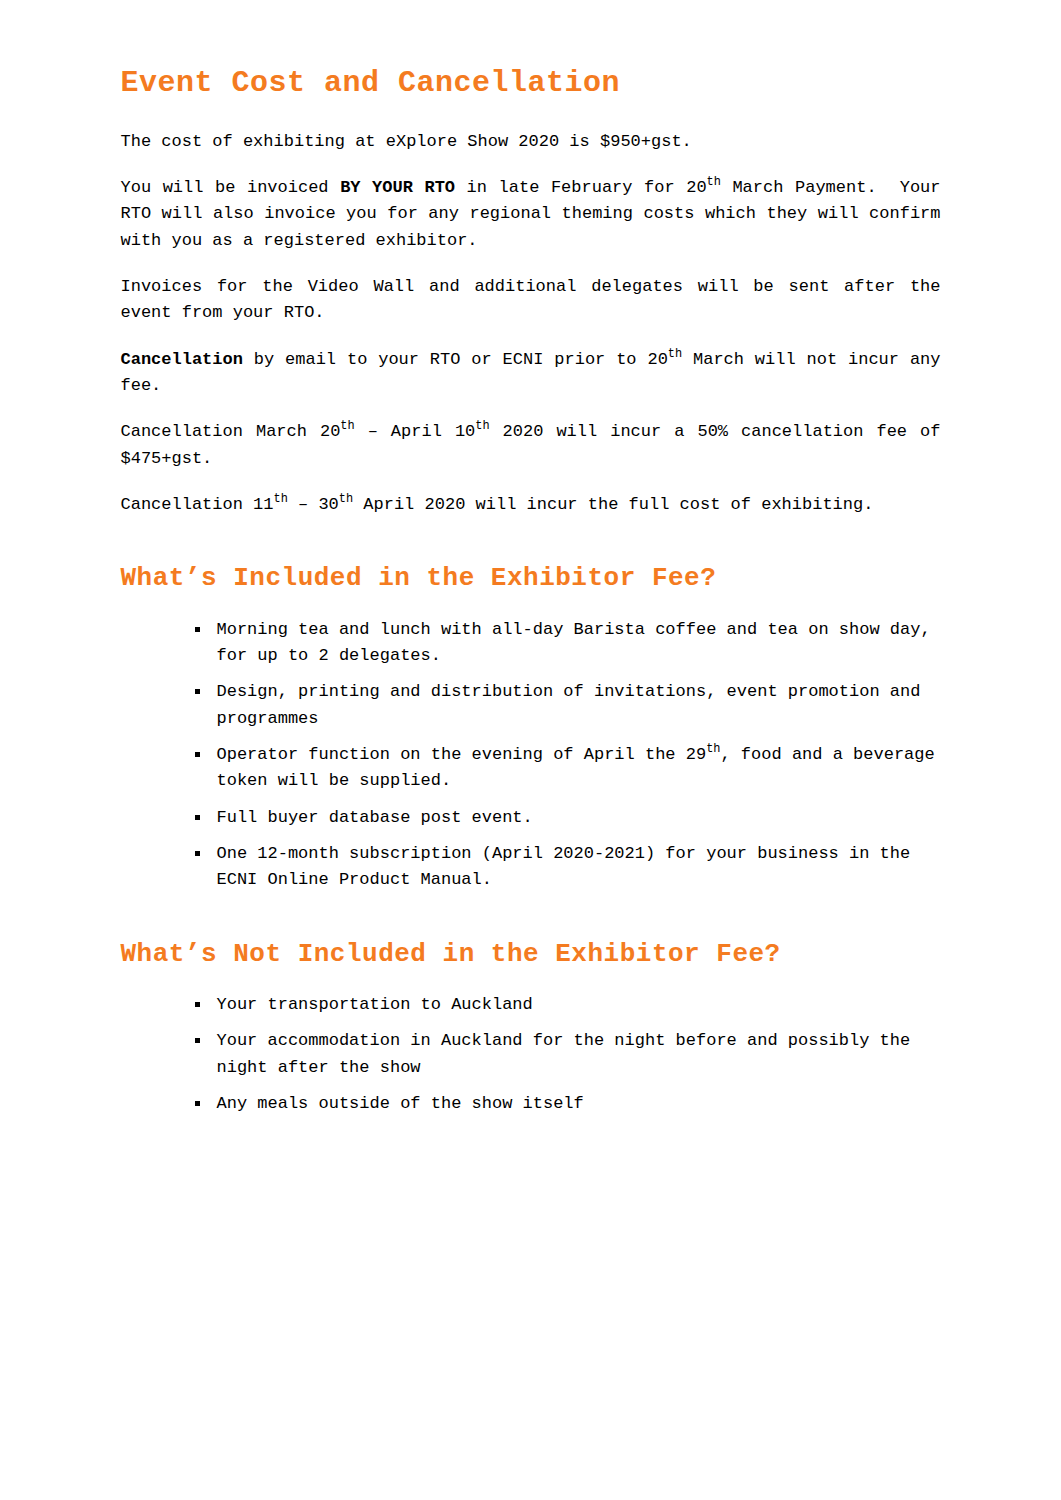Event Cost and Cancellation
The cost of exhibiting at eXplore Show 2020 is $950+gst.
You will be invoiced BY YOUR RTO in late February for 20th March Payment. Your RTO will also invoice you for any regional theming costs which they will confirm with you as a registered exhibitor.
Invoices for the Video Wall and additional delegates will be sent after the event from your RTO.
Cancellation by email to your RTO or ECNI prior to 20th March will not incur any fee.
Cancellation March 20th – April 10th 2020 will incur a 50% cancellation fee of $475+gst.
Cancellation 11th – 30th April 2020 will incur the full cost of exhibiting.
What’s Included in the Exhibitor Fee?
Morning tea and lunch with all-day Barista coffee and tea on show day, for up to 2 delegates.
Design, printing and distribution of invitations, event promotion and programmes
Operator function on the evening of April the 29th, food and a beverage token will be supplied.
Full buyer database post event.
One 12-month subscription (April 2020-2021) for your business in the ECNI Online Product Manual.
What’s Not Included in the Exhibitor Fee?
Your transportation to Auckland
Your accommodation in Auckland for the night before and possibly the night after the show
Any meals outside of the show itself